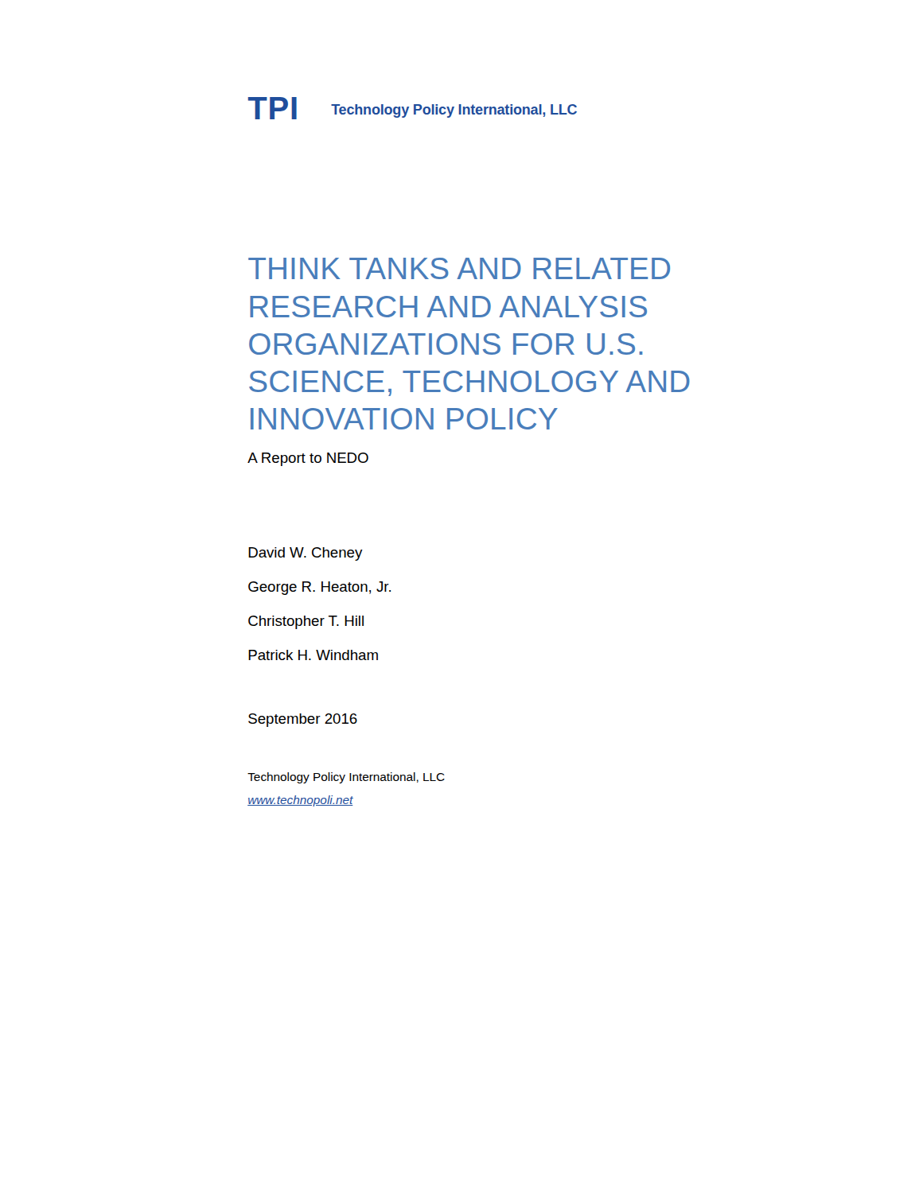TPI Technology Policy International, LLC
THINK TANKS AND RELATED RESEARCH AND ANALYSIS ORGANIZATIONS FOR U.S. SCIENCE, TECHNOLOGY AND INNOVATION POLICY
A Report to NEDO
David W. Cheney
George R. Heaton, Jr.
Christopher T. Hill
Patrick H. Windham
September 2016
Technology Policy International, LLC
www.technopoli.net